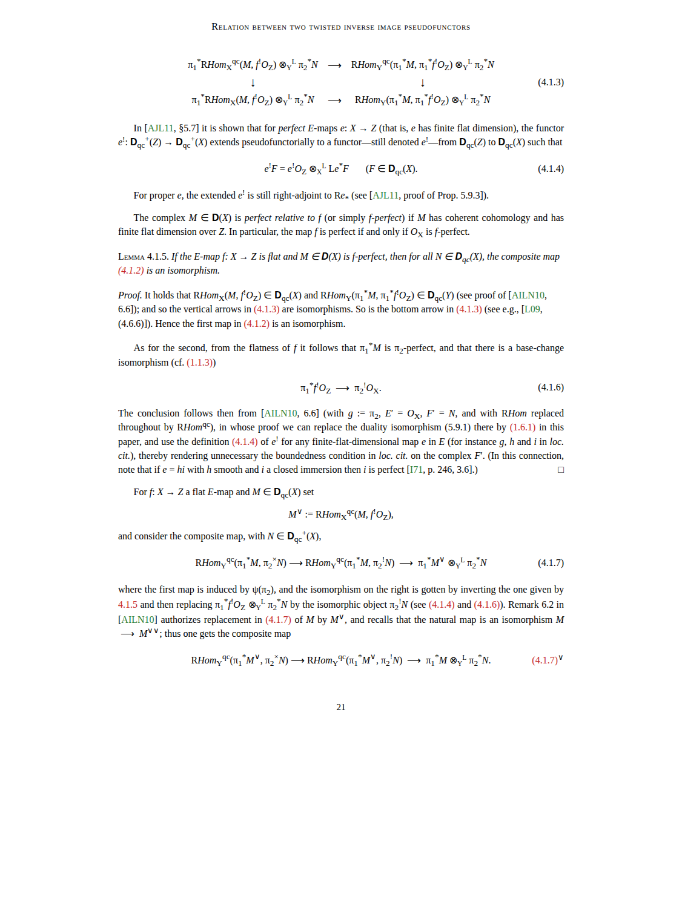Relation between two twisted inverse image pseudofunctors
| π 1 * R Hom X qc ( M , f ! O Z ) ⊗ Y L π 2 * N | ⟶ | R Hom Y qc (π 1 * M , π 1 * f ! O Z ) ⊗ Y L π 2 * N |
| ↓ | | ↓ |
| π 1 * R Hom X ( M , f ! O Z ) ⊗ Y L π 2 * N | ⟶ | R Hom Y (π 1 * M , π 1 * f ! O Z ) ⊗ Y L π 2 * N |
(4.1.3)
In [AJL11, §5.7] it is shown that for perfect E-maps e: X → Z (that is, e has finite flat dimension), the functor e!: Dqc+(Z) → Dqc+(X) extends pseudofunctorially to a functor—still denoted e!—from Dqc(Z) to Dqc(X) such that
e!F = e!OZ ⊗XL Le*F (F ∈ Dqc(X). (4.1.4)
For proper e, the extended e! is still right-adjoint to Re* (see [AJL11, proof of Prop. 5.9.3]).
The complex M ∈ D(X) is perfect relative to f (or simply f-perfect) if M has coherent cohomology and has finite flat dimension over Z. In particular, the map f is perfect if and only if OX is f-perfect.
Lemma 4.1.5. If the E-map f: X → Z is flat and M ∈ D(X) is f-perfect, then for all N ∈ Dqc(X), the composite map (4.1.2) is an isomorphism.
Proof. It holds that RHomX(M, f!OZ) ∈ Dqc(X) and RHomY(π1*M, π1*f!OZ) ∈ Dqc(Y) (see proof of [AILN10, 6.6]); and so the vertical arrows in (4.1.3) are isomorphisms. So is the bottom arrow in (4.1.3) (see e.g., [L09, (4.6.6)]). Hence the first map in (4.1.2) is an isomorphism.
As for the second, from the flatness of f it follows that π1*M is π2-perfect, and that there is a base-change isomorphism (cf. (1.1.3))
π1*f!OZ ⟶ π2!OX. (4.1.6)
The conclusion follows then from [AILN10, 6.6] (with g := π2, E′ = OX, F′ = N, and with RHom replaced throughout by RHomqc), in whose proof we can replace the duality isomorphism (5.9.1) there by (1.6.1) in this paper, and use the definition (4.1.4) of e! for any finite-flat-dimensional map e in E (for instance g, h and i in loc. cit.), thereby rendering unnecessary the boundedness condition in loc. cit. on the complex F′. (In this connection, note that if e = hi with h smooth and i a closed immersion then i is perfect [I71, p. 246, 3.6].) □
For f: X → Z a flat E-map and M ∈ Dqc(X) set
M∨ := RHomXqc(M, f!OZ),
and consider the composite map, with N ∈ Dqc+(X),
RHomYqc(π1*M, π2×N) ⟶ RHomYqc(π1*M, π2!N) ⟶ π1*M∨ ⊗YL π2*N (4.1.7)
where the first map is induced by ψ(π2), and the isomorphism on the right is gotten by inverting the one given by 4.1.5 and then replacing π1*f!OZ ⊗YL π2*N by the isomorphic object π2!N (see (4.1.4) and (4.1.6)). Remark 6.2 in [AILN10] authorizes replacement in (4.1.7) of M by M∨, and recalls that the natural map is an isomorphism M ⟶ M∨∨; thus one gets the composite map
RHomYqc(π1*M∨, π2×N) ⟶ RHomYqc(π1*M∨, π2!N) ⟶ π1*M ⊗YL π2*N. (4.1.7)∨
21